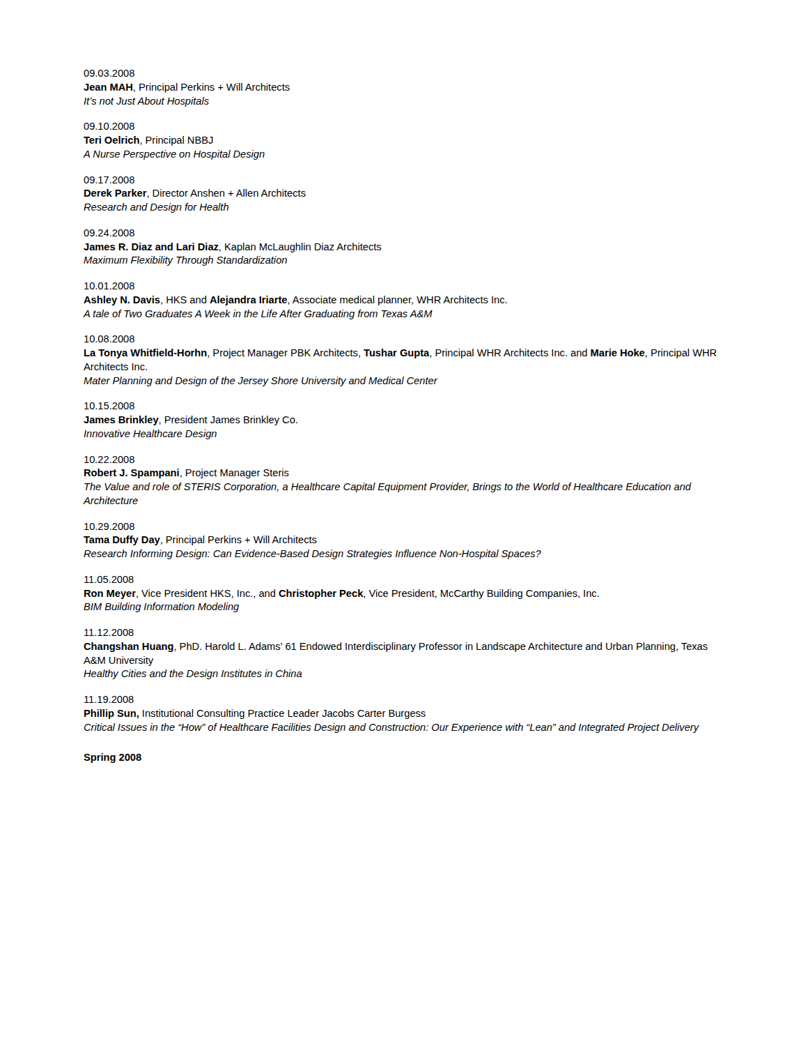09.03.2008
Jean MAH, Principal Perkins + Will Architects
It’s not Just About Hospitals
09.10.2008
Teri Oelrich, Principal NBBJ
A Nurse Perspective on Hospital Design
09.17.2008
Derek Parker, Director Anshen + Allen Architects
Research and Design for Health
09.24.2008
James R. Diaz and Lari Diaz, Kaplan McLaughlin Diaz Architects
Maximum Flexibility Through Standardization
10.01.2008
Ashley N. Davis, HKS and Alejandra Iriarte, Associate medical planner, WHR Architects Inc.
A tale of Two Graduates A Week in the Life After Graduating from Texas A&M
10.08.2008
La Tonya Whitfield-Horhn, Project Manager PBK Architects, Tushar Gupta, Principal WHR Architects Inc. and Marie Hoke, Principal WHR Architects Inc.
Mater Planning and Design of the Jersey Shore University and Medical Center
10.15.2008
James Brinkley, President James Brinkley Co.
Innovative Healthcare Design
10.22.2008
Robert J. Spampani, Project Manager Steris
The Value and role of STERIS Corporation, a Healthcare Capital Equipment Provider, Brings to the World of Healthcare Education and Architecture
10.29.2008
Tama Duffy Day, Principal Perkins + Will Architects
Research Informing Design: Can Evidence-Based Design Strategies Influence Non-Hospital Spaces?
11.05.2008
Ron Meyer, Vice President HKS, Inc., and Christopher Peck, Vice President, McCarthy Building Companies, Inc.
BIM Building Information Modeling
11.12.2008
Changshan Huang, PhD. Harold L. Adams’ 61 Endowed Interdisciplinary Professor in Landscape Architecture and Urban Planning, Texas A&M University
Healthy Cities and the Design Institutes in China
11.19.2008
Phillip Sun, Institutional Consulting Practice Leader Jacobs Carter Burgess
Critical Issues in the “How” of Healthcare Facilities Design and Construction: Our Experience with “Lean” and Integrated Project Delivery
Spring 2008